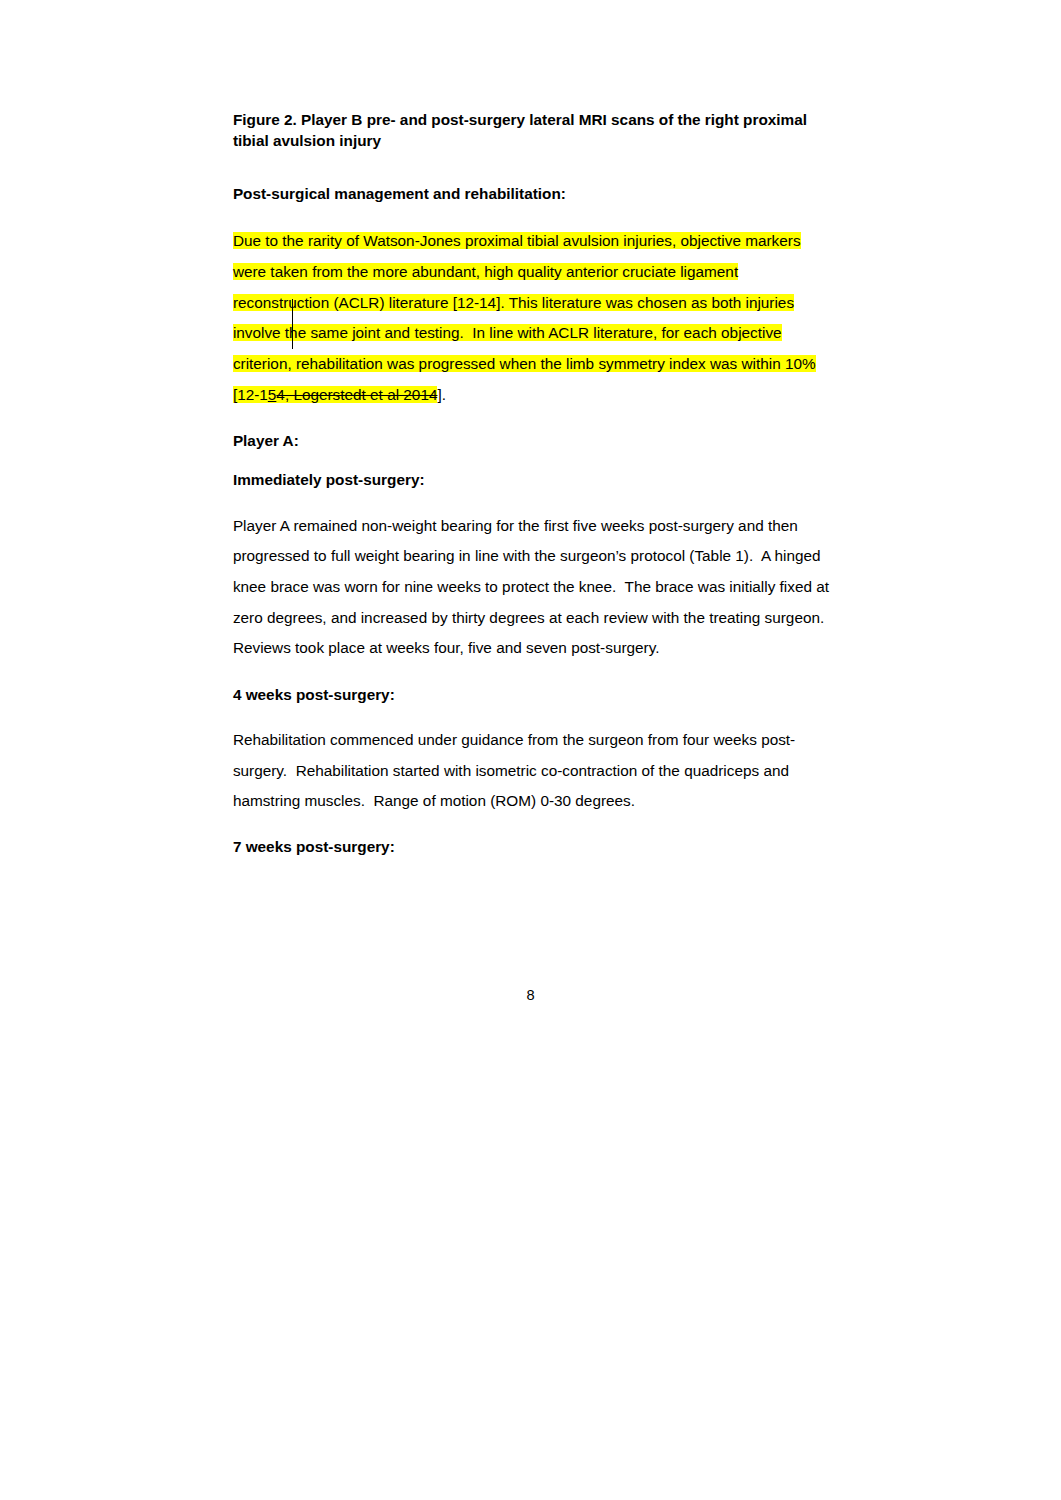Figure 2. Player B pre- and post-surgery lateral MRI scans of the right proximal tibial avulsion injury
Post-surgical management and rehabilitation:
Due to the rarity of Watson-Jones proximal tibial avulsion injuries, objective markers were taken from the more abundant, high quality anterior cruciate ligament reconstruction (ACLR) literature [12-14]. This literature was chosen as both injuries involve the same joint and testing. In line with ACLR literature, for each objective criterion, rehabilitation was progressed when the limb symmetry index was within 10% [12-154, Logerstedt et al 2014].
Player A:
Immediately post-surgery:
Player A remained non-weight bearing for the first five weeks post-surgery and then progressed to full weight bearing in line with the surgeon’s protocol (Table 1). A hinged knee brace was worn for nine weeks to protect the knee. The brace was initially fixed at zero degrees, and increased by thirty degrees at each review with the treating surgeon. Reviews took place at weeks four, five and seven post-surgery.
4 weeks post-surgery:
Rehabilitation commenced under guidance from the surgeon from four weeks post-surgery. Rehabilitation started with isometric co-contraction of the quadriceps and hamstring muscles. Range of motion (ROM) 0-30 degrees.
7 weeks post-surgery:
8